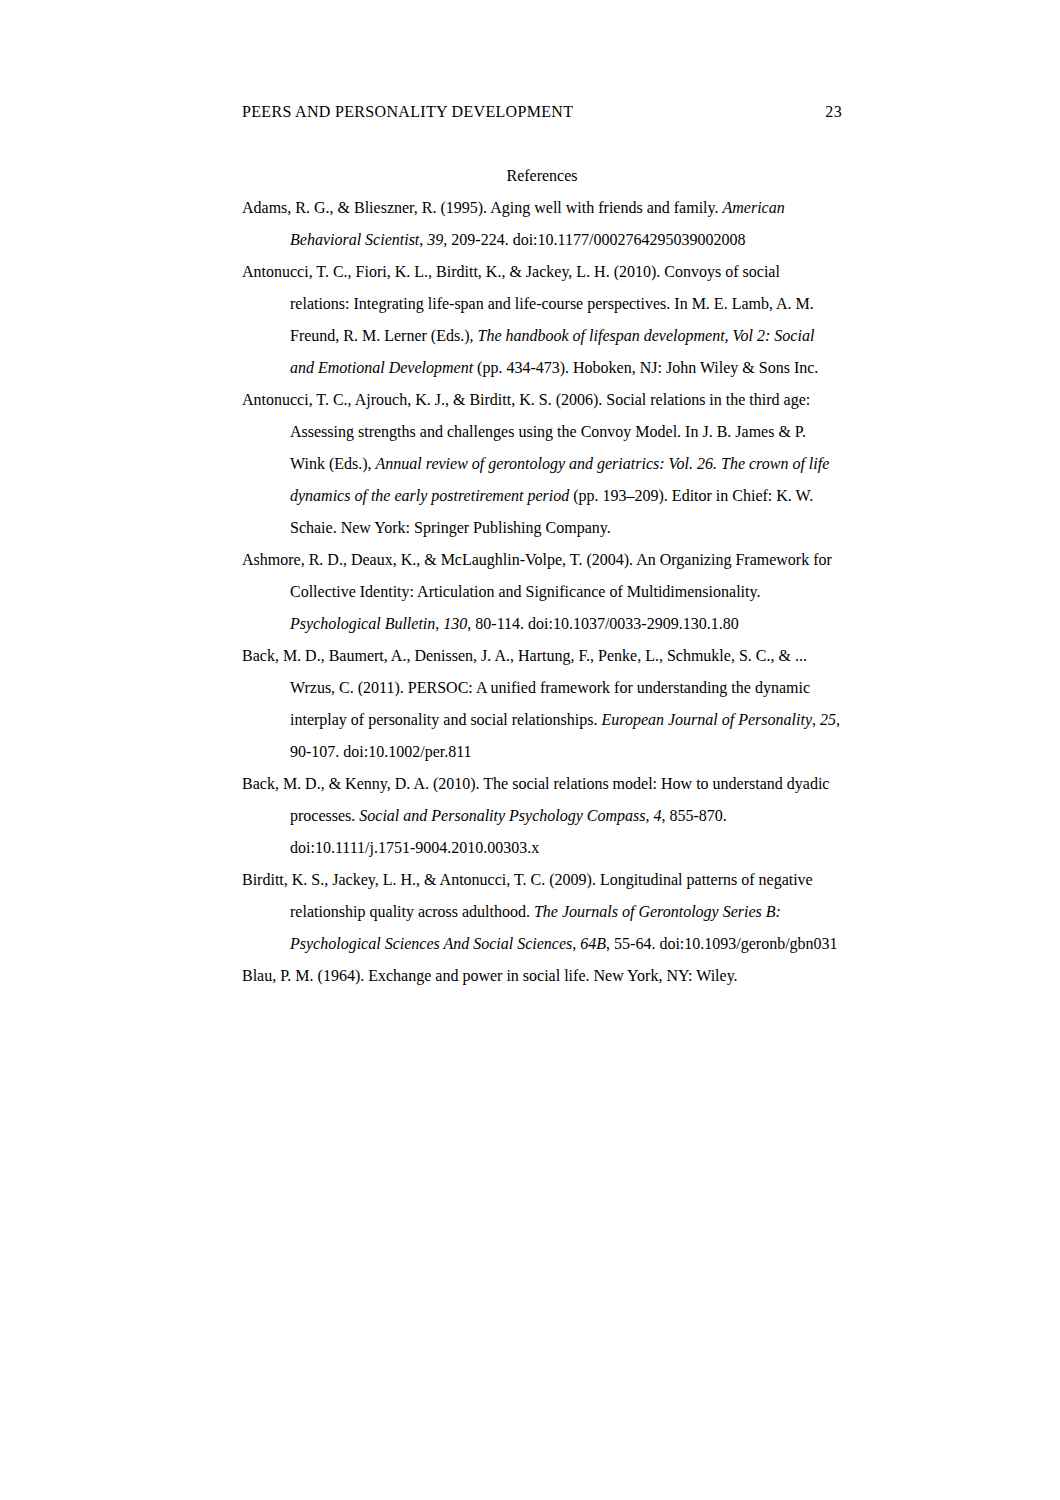Peers and Personality Development 23
References
Adams, R. G., & Blieszner, R. (1995). Aging well with friends and family. American Behavioral Scientist, 39, 209-224. doi:10.1177/0002764295039002008
Antonucci, T. C., Fiori, K. L., Birditt, K., & Jackey, L. H. (2010). Convoys of social relations: Integrating life-span and life-course perspectives. In M. E. Lamb, A. M. Freund, R. M. Lerner (Eds.), The handbook of lifespan development, Vol 2: Social and Emotional Development (pp. 434-473). Hoboken, NJ: John Wiley & Sons Inc.
Antonucci, T. C., Ajrouch, K. J., & Birditt, K. S. (2006). Social relations in the third age: Assessing strengths and challenges using the Convoy Model. In J. B. James & P. Wink (Eds.), Annual review of gerontology and geriatrics: Vol. 26. The crown of life dynamics of the early postretirement period (pp. 193–209). Editor in Chief: K. W. Schaie. New York: Springer Publishing Company.
Ashmore, R. D., Deaux, K., & McLaughlin-Volpe, T. (2004). An Organizing Framework for Collective Identity: Articulation and Significance of Multidimensionality. Psychological Bulletin, 130, 80-114. doi:10.1037/0033-2909.130.1.80
Back, M. D., Baumert, A., Denissen, J. A., Hartung, F., Penke, L., Schmukle, S. C., & ... Wrzus, C. (2011). PERSOC: A unified framework for understanding the dynamic interplay of personality and social relationships. European Journal of Personality, 25, 90-107. doi:10.1002/per.811
Back, M. D., & Kenny, D. A. (2010). The social relations model: How to understand dyadic processes. Social and Personality Psychology Compass, 4, 855-870. doi:10.1111/j.1751-9004.2010.00303.x
Birditt, K. S., Jackey, L. H., & Antonucci, T. C. (2009). Longitudinal patterns of negative relationship quality across adulthood. The Journals of Gerontology Series B: Psychological Sciences And Social Sciences, 64B, 55-64. doi:10.1093/geronb/gbn031
Blau, P. M. (1964). Exchange and power in social life. New York, NY: Wiley.